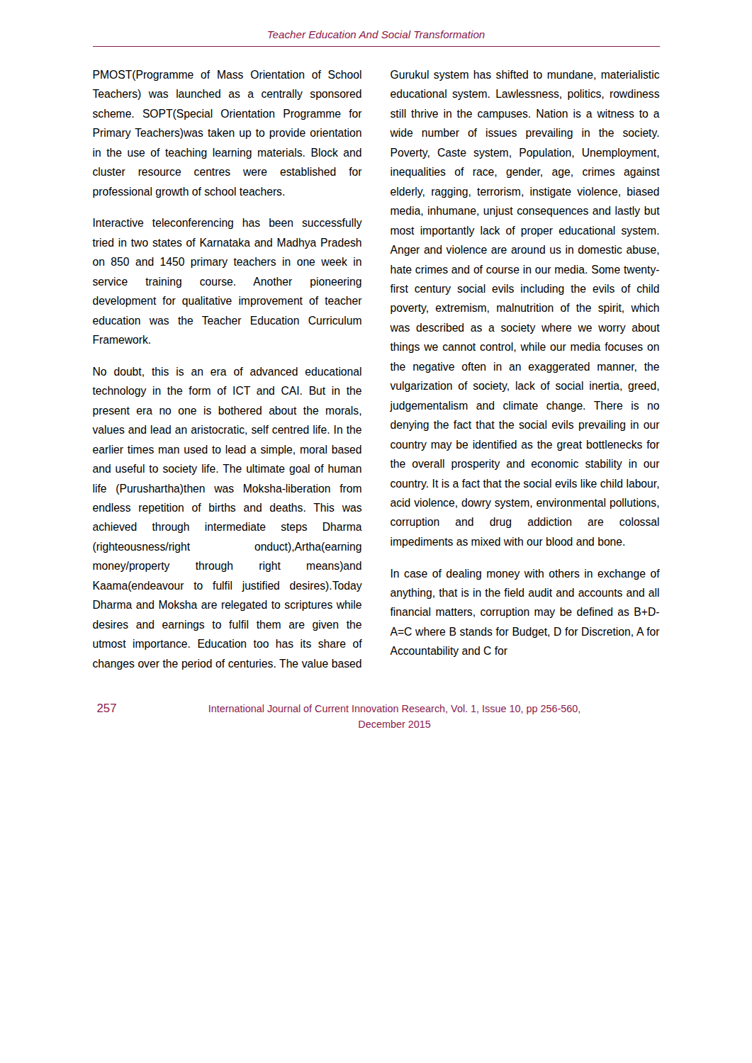Teacher Education And Social Transformation
PMOST(Programme of Mass Orientation of School Teachers) was launched as a centrally sponsored scheme. SOPT(Special Orientation Programme for Primary Teachers)was taken up to provide orientation in the use of teaching learning materials. Block and cluster resource centres were established for professional growth of school teachers.
Interactive teleconferencing has been successfully tried in two states of Karnataka and Madhya Pradesh on 850 and 1450 primary teachers in one week in service training course. Another pioneering development for qualitative improvement of teacher education was the Teacher Education Curriculum Framework.
No doubt, this is an era of advanced educational technology in the form of ICT and CAI. But in the present era no one is bothered about the morals, values and lead an aristocratic, self centred life. In the earlier times man used to lead a simple, moral based and useful to society life. The ultimate goal of human life (Purushartha)then was Moksha-liberation from endless repetition of births and deaths. This was achieved through intermediate steps Dharma (righteousness/right onduct),Artha(earning money/property through right means)and Kaama(endeavour to fulfil justified desires).Today Dharma and Moksha are relegated to scriptures while desires and earnings to fulfil them are given the utmost importance. Education too has its share of changes over the period of centuries. The value based Gurukul system has shifted to mundane, materialistic educational system. Lawlessness, politics, rowdiness still thrive in the campuses. Nation is a witness to a wide number of issues prevailing in the society. Poverty, Caste system, Population, Unemployment, inequalities of race, gender, age, crimes against elderly, ragging, terrorism, instigate violence, biased media, inhumane, unjust consequences and lastly but most importantly lack of proper educational system. Anger and violence are around us in domestic abuse, hate crimes and of course in our media. Some twenty-first century social evils including the evils of child poverty, extremism, malnutrition of the spirit, which was described as a society where we worry about things we cannot control, while our media focuses on the negative often in an exaggerated manner, the vulgarization of society, lack of social inertia, greed, judgementalism and climate change. There is no denying the fact that the social evils prevailing in our country may be identified as the great bottlenecks for the overall prosperity and economic stability in our country. It is a fact that the social evils like child labour, acid violence, dowry system, environmental pollutions, corruption and drug addiction are colossal impediments as mixed with our blood and bone.
In case of dealing money with others in exchange of anything, that is in the field audit and accounts and all financial matters, corruption may be defined as B+D-A=C where B stands for Budget, D for Discretion, A for Accountability and C for
257
International Journal of Current Innovation Research, Vol. 1, Issue 10, pp 256-560,
December 2015